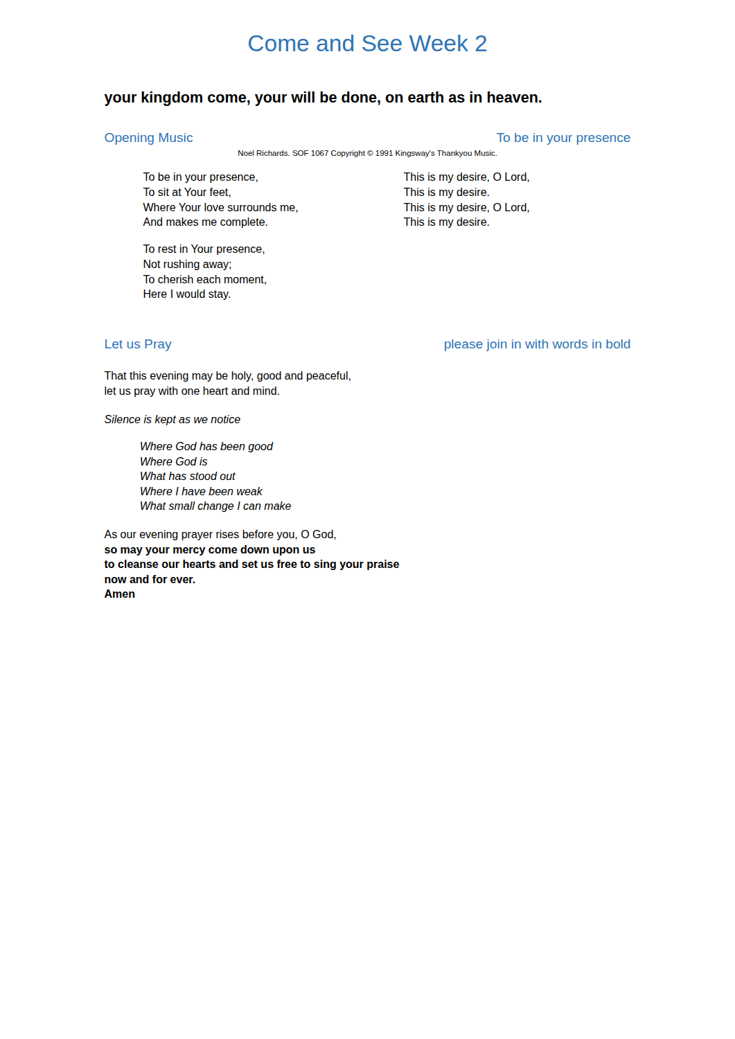Come and See Week 2
your kingdom come, your will be done, on earth as in heaven.
Opening Music To be in your presence
Noel Richards. SOF 1067 Copyright © 1991 Kingsway's Thankyou Music.
To be in your presence,
To sit at Your feet,
Where Your love surrounds me,
And makes me complete.
To rest in Your presence,
Not rushing away;
To cherish each moment,
Here I would stay.
This is my desire, O Lord,
This is my desire.
This is my desire, O Lord,
This is my desire.
Let us Pray please join in with words in bold
That this evening may be holy, good and peaceful,
let us pray with one heart and mind.
Silence is kept as we notice
Where God has been good
Where God is
What has stood out
Where I have been weak
What small change I can make
As our evening prayer rises before you, O God,
so may your mercy come down upon us
to cleanse our hearts and set us free to sing your praise
now and for ever.
Amen